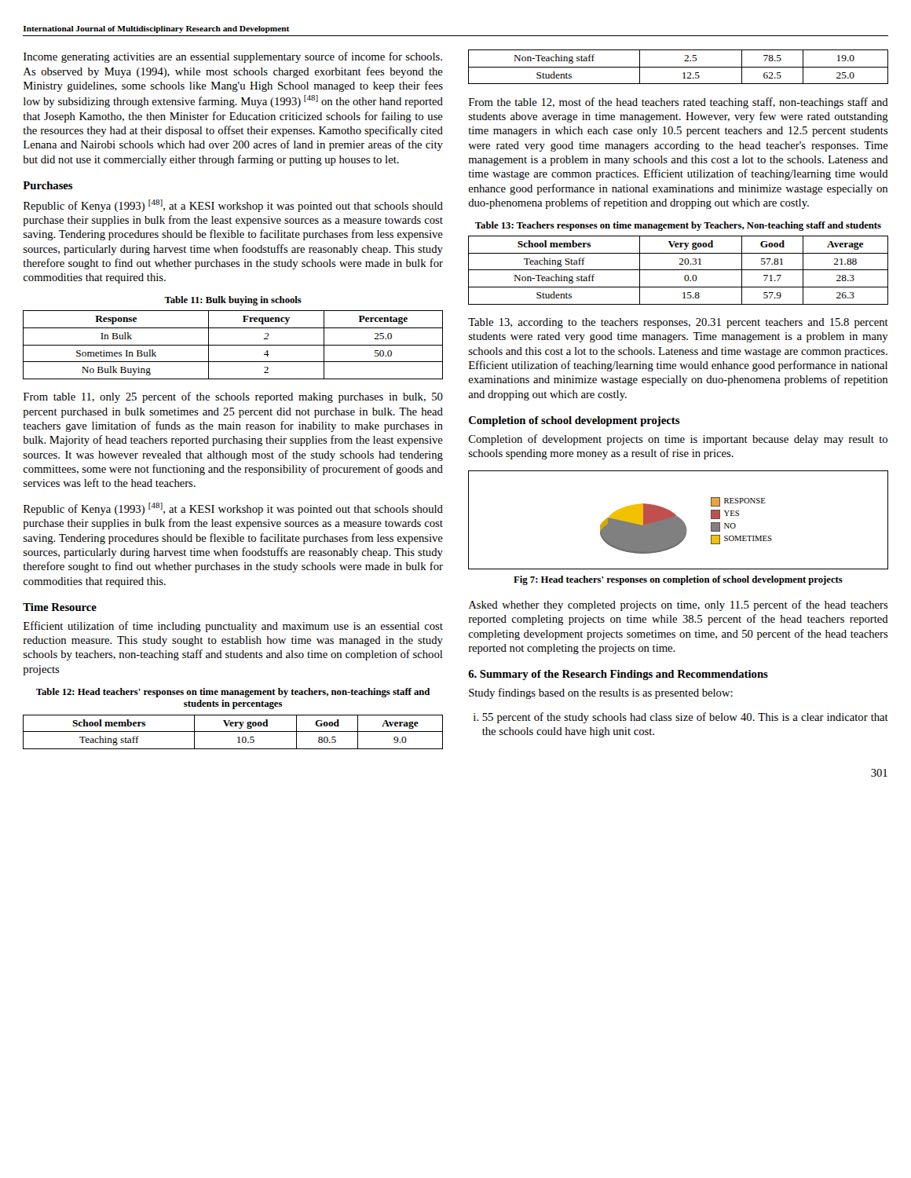International Journal of Multidisciplinary Research and Development
Income generating activities are an essential supplementary source of income for schools. As observed by Muya (1994), while most schools charged exorbitant fees beyond the Ministry guidelines, some schools like Mang'u High School managed to keep their fees low by subsidizing through extensive farming. Muya (1993) [48] on the other hand reported that Joseph Kamotho, the then Minister for Education criticized schools for failing to use the resources they had at their disposal to offset their expenses. Kamotho specifically cited Lenana and Nairobi schools which had over 200 acres of land in premier areas of the city but did not use it commercially either through farming or putting up houses to let.
Purchases
Republic of Kenya (1993) [48], at a KESI workshop it was pointed out that schools should purchase their supplies in bulk from the least expensive sources as a measure towards cost saving. Tendering procedures should be flexible to facilitate purchases from less expensive sources, particularly during harvest time when foodstuffs are reasonably cheap. This study therefore sought to find out whether purchases in the study schools were made in bulk for commodities that required this.
Table 11: Bulk buying in schools
| Response | Frequency | Percentage |
| --- | --- | --- |
| In Bulk | 2 | 25.0 |
| Sometimes In Bulk | 4 | 50.0 |
| No Bulk Buying | 2 | |
From table 11, only 25 percent of the schools reported making purchases in bulk, 50 percent purchased in bulk sometimes and 25 percent did not purchase in bulk. The head teachers gave limitation of funds as the main reason for inability to make purchases in bulk. Majority of head teachers reported purchasing their supplies from the least expensive sources. It was however revealed that although most of the study schools had tendering committees, some were not functioning and the responsibility of procurement of goods and services was left to the head teachers.
Republic of Kenya (1993) [48], at a KESI workshop it was pointed out that schools should purchase their supplies in bulk from the least expensive sources as a measure towards cost saving. Tendering procedures should be flexible to facilitate purchases from less expensive sources, particularly during harvest time when foodstuffs are reasonably cheap. This study therefore sought to find out whether purchases in the study schools were made in bulk for commodities that required this.
Time Resource
Efficient utilization of time including punctuality and maximum use is an essential cost reduction measure. This study sought to establish how time was managed in the study schools by teachers, non-teaching staff and students and also time on completion of school projects
Table 12: Head teachers' responses on time management by teachers, non-teachings staff and students in percentages
| School members | Very good | Good | Average |
| --- | --- | --- | --- |
| Teaching staff | 10.5 | 80.5 | 9.0 |
| Non-Teaching staff | 2.5 | 78.5 | 19.0 |
| Students | 12.5 | 62.5 | 25.0 |
From the table 12, most of the head teachers rated teaching staff, non-teachings staff and students above average in time management. However, very few were rated outstanding time managers in which each case only 10.5 percent teachers and 12.5 percent students were rated very good time managers according to the head teacher's responses. Time management is a problem in many schools and this cost a lot to the schools. Lateness and time wastage are common practices. Efficient utilization of teaching/learning time would enhance good performance in national examinations and minimize wastage especially on duo-phenomena problems of repetition and dropping out which are costly.
Table 13: Teachers responses on time management by Teachers, Non-teaching staff and students
| School members | Very good | Good | Average |
| --- | --- | --- | --- |
| Teaching Staff | 20.31 | 57.81 | 21.88 |
| Non-Teaching staff | 0.0 | 71.7 | 28.3 |
| Students | 15.8 | 57.9 | 26.3 |
Table 13, according to the teachers responses, 20.31 percent teachers and 15.8 percent students were rated very good time managers. Time management is a problem in many schools and this cost a lot to the schools. Lateness and time wastage are common practices. Efficient utilization of teaching/learning time would enhance good performance in national examinations and minimize wastage especially on duo-phenomena problems of repetition and dropping out which are costly.
Completion of school development projects
Completion of development projects on time is important because delay may result to schools spending more money as a result of rise in prices.
RESPONSE
YES
NO
SOMETIMES
Fig 7: Head teachers' responses on completion of school development projects
Asked whether they completed projects on time, only 11.5 percent of the head teachers reported completing projects on time while 38.5 percent of the head teachers reported completing development projects sometimes on time, and 50 percent of the head teachers reported not completing the projects on time.
6. Summary of the Research Findings and Recommendations
Study findings based on the results is as presented below:
55 percent of the study schools had class size of below 40. This is a clear indicator that the schools could have high unit cost.
301